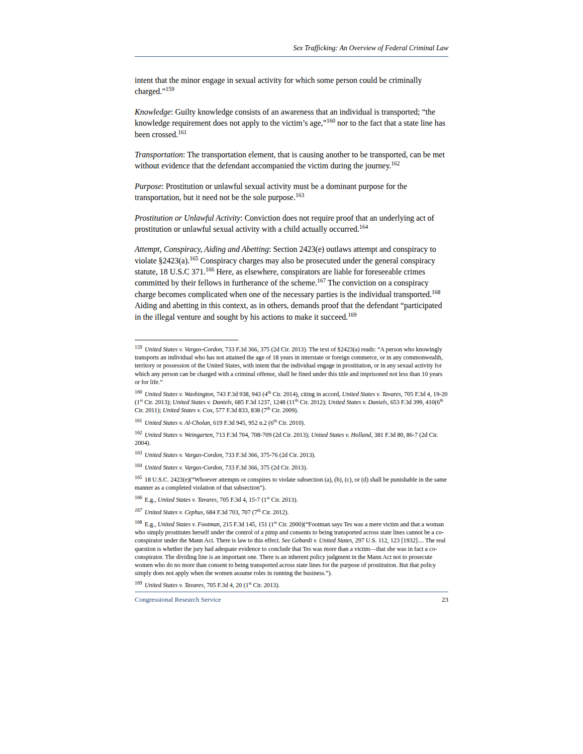Sex Trafficking: An Overview of Federal Criminal Law
intent that the minor engage in sexual activity for which some person could be criminally charged.”159
Knowledge: Guilty knowledge consists of an awareness that an individual is transported; “the knowledge requirement does not apply to the victim’s age,”160 nor to the fact that a state line has been crossed.161
Transportation: The transportation element, that is causing another to be transported, can be met without evidence that the defendant accompanied the victim during the journey.162
Purpose: Prostitution or unlawful sexual activity must be a dominant purpose for the transportation, but it need not be the sole purpose.163
Prostitution or Unlawful Activity: Conviction does not require proof that an underlying act of prostitution or unlawful sexual activity with a child actually occurred.164
Attempt, Conspiracy, Aiding and Abetting: Section 2423(e) outlaws attempt and conspiracy to violate §2423(a).165 Conspiracy charges may also be prosecuted under the general conspiracy statute, 18 U.S.C 371.166 Here, as elsewhere, conspirators are liable for foreseeable crimes committed by their fellows in furtherance of the scheme.167 The conviction on a conspiracy charge becomes complicated when one of the necessary parties is the individual transported.168 Aiding and abetting in this context, as in others, demands proof that the defendant “participated in the illegal venture and sought by his actions to make it succeed.169
159 United States v. Vargas-Cordon, 733 F.3d 366, 375 (2d Cir. 2013). The text of §2423(a) reads: “A person who knowingly transports an individual who has not attained the age of 18 years in interstate or foreign commerce, or in any commonwealth, territory or possession of the United States, with intent that the individual engage in prostitution, or in any sexual activity for which any person can be charged with a criminal offense, shall be fined under this title and imprisoned not less than 10 years or for life.”
160 United States v. Washington, 743 F.3d 938, 943 (4th Cir. 2014), citing in accord, United States v. Tavares, 705 F.3d 4, 19-20 (1st Cir. 2013); United States v. Daniels, 685 F.3d 1237, 1248 (11th Cir. 2012); United States v. Daniels, 653 F.3d 399, 410(6th Cir. 2011); United States v. Cox, 577 F.3d 833, 838 (7th Cir. 2009).
161 United States v. Al-Cholan, 619 F.3d 945, 952 n.2 (6th Cir. 2010).
162 United States v. Weingarten, 713 F.3d 704, 708-709 (2d Cir. 2013); United States v. Holland, 381 F.3d 80, 86-7 (2d Cir. 2004).
163 United States v. Vargas-Cordon, 733 F.3d 366, 375-76 (2d Cir. 2013).
164 United States v. Vargas-Cordon, 733 F.3d 366, 375 (2d Cir. 2013).
165 18 U.S.C. 2423(e)(“Whoever attempts or conspires to violate subsection (a), (b), (c), or (d) shall be punishable in the same manner as a completed violation of that subsection”).
166 E.g., United States v. Tavares, 705 F.3d 4, 15-7 (1st Cir. 2013).
167 United States v. Cephus, 684 F.3d 703, 707 (7th Cir. 2012).
168 E.g., United States v. Footman, 215 F.3d 145, 151 (1st Cir. 2000)(“Footman says Tes was a mere victim and that a woman who simply prostitutes herself under the control of a pimp and consents to being transported across state lines cannot be a co-conspirator under the Mann Act. There is law to this effect. See Gebardi v. United States, 297 U.S. 112, 123 [1932].... The real question is whether the jury had adequate evidence to conclude that Tes was more than a victim—that she was in fact a co-conspirator. The dividing line is an important one. There is an inherent policy judgment in the Mann Act not to prosecute women who do no more than consent to being transported across state lines for the purpose of prostitution. But that policy simply does not apply when the women assume roles in running the business.”).
169 United States v. Tavares, 705 F.3d 4, 20 (1st Cir. 2013).
Congressional Research Service 23